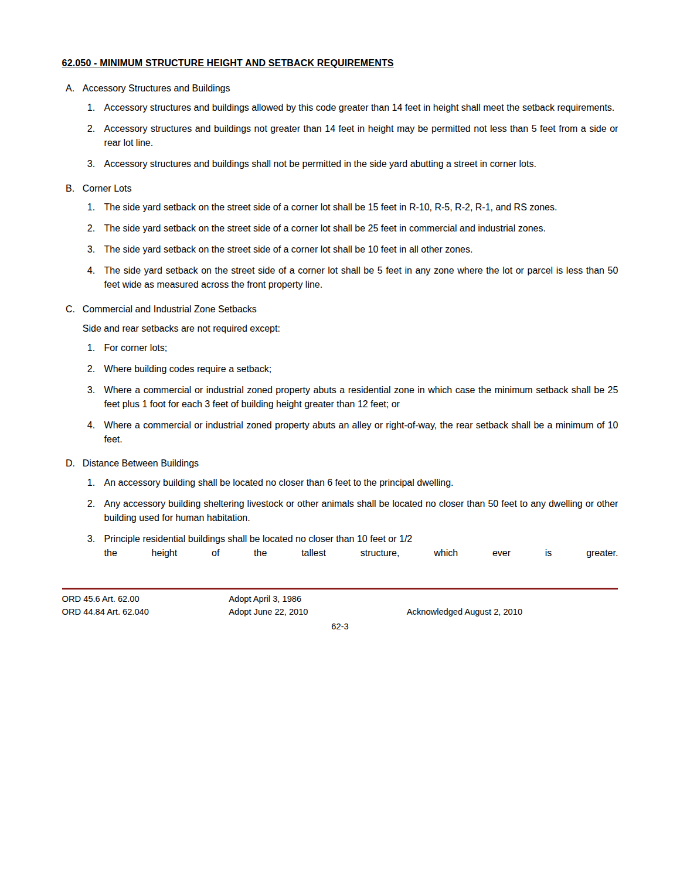62.050 - MINIMUM STRUCTURE HEIGHT AND SETBACK REQUIREMENTS
Accessory Structures and Buildings
Accessory structures and buildings allowed by this code greater than 14 feet in height shall meet the setback requirements.
Accessory structures and buildings not greater than 14 feet in height may be permitted not less than 5 feet from a side or rear lot line.
Accessory structures and buildings shall not be permitted in the side yard abutting a street in corner lots.
Corner Lots
The side yard setback on the street side of a corner lot shall be 15 feet in R-10, R-5, R-2, R-1, and RS zones.
The side yard setback on the street side of a corner lot shall be 25 feet in commercial and industrial zones.
The side yard setback on the street side of a corner lot shall be 10 feet in all other zones.
The side yard setback on the street side of a corner lot shall be 5 feet in any zone where the lot or parcel is less than 50 feet wide as measured across the front property line.
Commercial and Industrial Zone Setbacks
Side and rear setbacks are not required except:
For corner lots;
Where building codes require a setback;
Where a commercial or industrial zoned property abuts a residential zone in which case the minimum setback shall be 25 feet plus 1 foot for each 3 feet of building height greater than 12 feet; or
Where a commercial or industrial zoned property abuts an alley or right-of-way, the rear setback shall be a minimum of 10 feet.
Distance Between Buildings
An accessory building shall be located no closer than 6 feet to the principal dwelling.
Any accessory building sheltering livestock or other animals shall be located no closer than 50 feet to any dwelling or other building used for human habitation.
Principle residential buildings shall be located no closer than 10 feet or 1/2 the height of the tallest structure, which ever is greater.
| ORD 45.6 Art. 62.00 | Adopt April 3, 1986 | |
| ORD 44.84 Art. 62.040 | Adopt June 22, 2010 | Acknowledged August 2, 2010 |
62-3